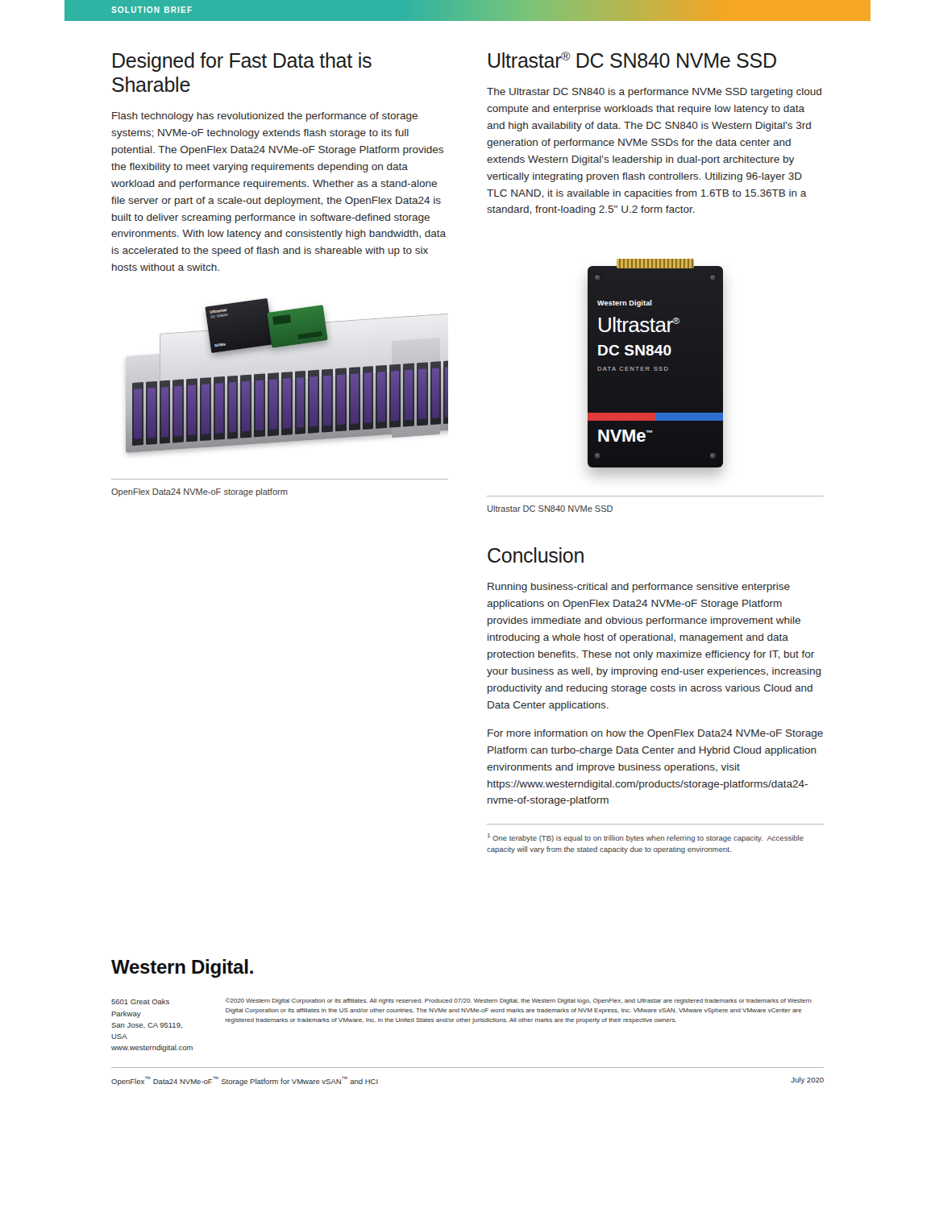Solution Brief
Designed for Fast Data that is Sharable
Flash technology has revolutionized the performance of storage systems; NVMe-oF technology extends flash storage to its full potential. The OpenFlex Data24 NVMe-oF Storage Platform provides the flexibility to meet varying requirements depending on data workload and performance requirements. Whether as a stand-alone file server or part of a scale-out deployment, the OpenFlex Data24 is built to deliver screaming performance in software-defined storage environments. With low latency and consistently high bandwidth, data is accelerated to the speed of flash and is shareable with up to six hosts without a switch.
Ultrastar
DC SN840
NVMe
OpenFlex Data24 NVMe-oF storage platform
Ultrastar® DC SN840 NVMe SSD
The Ultrastar DC SN840 is a performance NVMe SSD targeting cloud compute and enterprise workloads that require low latency to data and high availability of data. The DC SN840 is Western Digital's 3rd generation of performance NVMe SSDs for the data center and extends Western Digital's leadership in dual-port architecture by vertically integrating proven flash controllers. Utilizing 96-layer 3D TLC NAND, it is available in capacities from 1.6TB to 15.36TB in a standard, front-loading 2.5" U.2 form factor.
Western Digital
Ultrastar®
DC SN840
DATA CENTER SSD
NVMe™
Ultrastar DC SN840 NVMe SSD
Conclusion
Running business-critical and performance sensitive enterprise applications on OpenFlex Data24 NVMe-oF Storage Platform provides immediate and obvious performance improvement while introducing a whole host of operational, management and data protection benefits. These not only maximize efficiency for IT, but for your business as well, by improving end-user experiences, increasing productivity and reducing storage costs in across various Cloud and Data Center applications.
For more information on how the OpenFlex Data24 NVMe-oF Storage Platform can turbo-charge Data Center and Hybrid Cloud application environments and improve business operations, visit https://www.westerndigital.com/products/storage-platforms/data24-nvme-of-storage-platform
1 One terabyte (TB) is equal to on trillion bytes when referring to storage capacity. Accessible capacity will vary from the stated capacity due to operating environment.
Western Digital.
5601 Great Oaks Parkway
San Jose, CA 95119, USA
www.westerndigital.com
©2020 Western Digital Corporation or its affiliates. All rights reserved. Produced 07/20. Western Digital, the Western Digital logo, OpenFlex, and Ultrastar are registered trademarks or trademarks of Western Digital Corporation or its affiliates in the US and/or other countries. The NVMe and NVMe-oF word marks are trademarks of NVM Express, Inc. VMware vSAN, VMware vSphere and VMware vCenter are registered trademarks or trademarks of VMware, Inc. in the United States and/or other jurisdictions. All other marks are the property of their respective owners.
OpenFlex™ Data24 NVMe-oF™ Storage Platform for VMware vSAN™ and HCI
July 2020